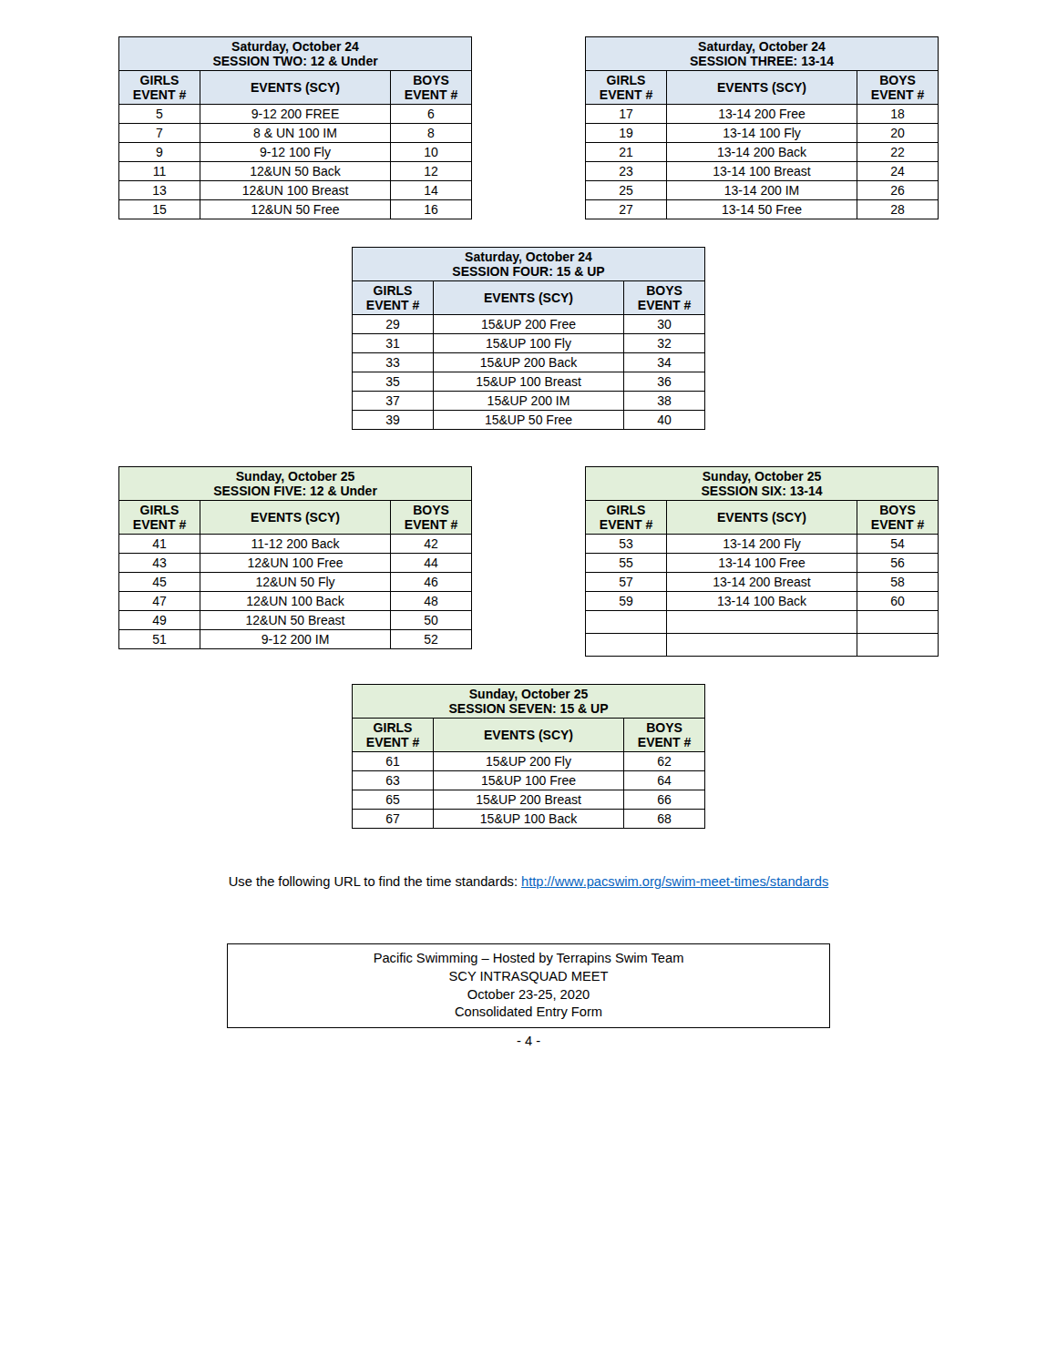| Saturday, October 24 SESSION TWO: 12 & Under |
| GIRLS EVENT # | EVENTS (SCY) | BOYS EVENT # |
| 5 | 9-12 200 FREE | 6 |
| 7 | 8 & UN 100 IM | 8 |
| 9 | 9-12 100 Fly | 10 |
| 11 | 12&UN 50 Back | 12 |
| 13 | 12&UN 100 Breast | 14 |
| 15 | 12&UN 50 Free | 16 |
| Saturday, October 24 SESSION THREE: 13-14 |
| GIRLS EVENT # | EVENTS (SCY) | BOYS EVENT # |
| 17 | 13-14 200 Free | 18 |
| 19 | 13-14 100 Fly | 20 |
| 21 | 13-14 200 Back | 22 |
| 23 | 13-14 100 Breast | 24 |
| 25 | 13-14 200 IM | 26 |
| 27 | 13-14 50 Free | 28 |
| Saturday, October 24 SESSION FOUR: 15 & UP |
| GIRLS EVENT # | EVENTS (SCY) | BOYS EVENT # |
| 29 | 15&UP 200 Free | 30 |
| 31 | 15&UP 100 Fly | 32 |
| 33 | 15&UP 200 Back | 34 |
| 35 | 15&UP 100 Breast | 36 |
| 37 | 15&UP 200 IM | 38 |
| 39 | 15&UP 50 Free | 40 |
| Sunday, October 25 SESSION FIVE: 12 & Under |
| GIRLS EVENT # | EVENTS (SCY) | BOYS EVENT # |
| 41 | 11-12 200 Back | 42 |
| 43 | 12&UN 100 Free | 44 |
| 45 | 12&UN 50 Fly | 46 |
| 47 | 12&UN 100 Back | 48 |
| 49 | 12&UN 50 Breast | 50 |
| 51 | 9-12 200 IM | 52 |
| Sunday, October 25 SESSION SIX: 13-14 |
| GIRLS EVENT # | EVENTS (SCY) | BOYS EVENT # |
| 53 | 13-14 200 Fly | 54 |
| 55 | 13-14 100 Free | 56 |
| 57 | 13-14 200 Breast | 58 |
| 59 | 13-14 100 Back | 60 |
| Sunday, October 25 SESSION SEVEN: 15 & UP |
| GIRLS EVENT # | EVENTS (SCY) | BOYS EVENT # |
| 61 | 15&UP 200 Fly | 62 |
| 63 | 15&UP 100 Free | 64 |
| 65 | 15&UP 200 Breast | 66 |
| 67 | 15&UP 100 Back | 68 |
Use the following URL to find the time standards: http://www.pacswim.org/swim-meet-times/standards
Pacific Swimming – Hosted by Terrapins Swim Team
SCY INTRASQUAD MEET
October 23-25, 2020
Consolidated Entry Form
- 4 -